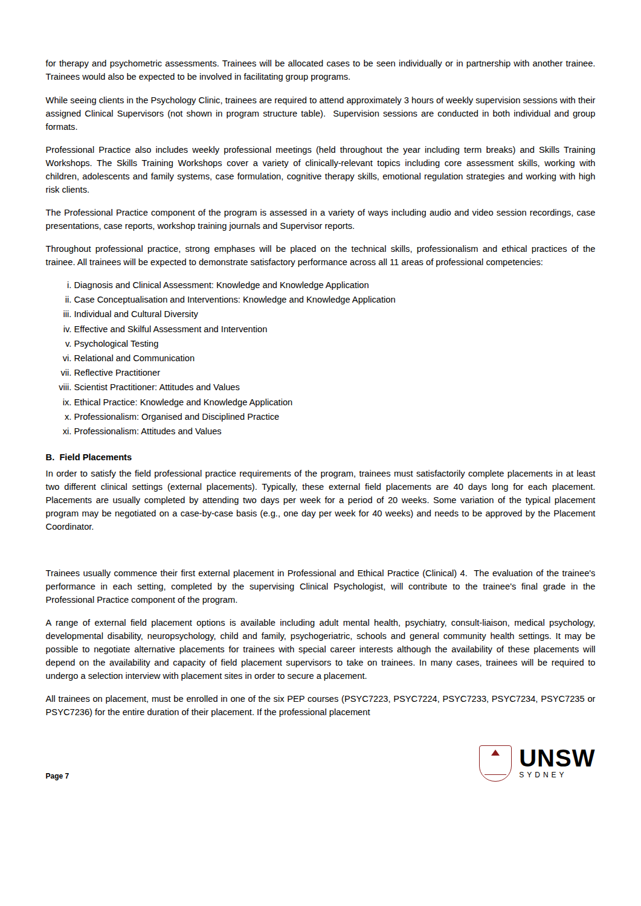for therapy and psychometric assessments. Trainees will be allocated cases to be seen individually or in partnership with another trainee. Trainees would also be expected to be involved in facilitating group programs.
While seeing clients in the Psychology Clinic, trainees are required to attend approximately 3 hours of weekly supervision sessions with their assigned Clinical Supervisors (not shown in program structure table). Supervision sessions are conducted in both individual and group formats.
Professional Practice also includes weekly professional meetings (held throughout the year including term breaks) and Skills Training Workshops. The Skills Training Workshops cover a variety of clinically-relevant topics including core assessment skills, working with children, adolescents and family systems, case formulation, cognitive therapy skills, emotional regulation strategies and working with high risk clients.
The Professional Practice component of the program is assessed in a variety of ways including audio and video session recordings, case presentations, case reports, workshop training journals and Supervisor reports.
Throughout professional practice, strong emphases will be placed on the technical skills, professionalism and ethical practices of the trainee. All trainees will be expected to demonstrate satisfactory performance across all 11 areas of professional competencies:
Diagnosis and Clinical Assessment: Knowledge and Knowledge Application
Case Conceptualisation and Interventions: Knowledge and Knowledge Application
Individual and Cultural Diversity
Effective and Skilful Assessment and Intervention
Psychological Testing
Relational and Communication
Reflective Practitioner
Scientist Practitioner: Attitudes and Values
Ethical Practice: Knowledge and Knowledge Application
Professionalism: Organised and Disciplined Practice
Professionalism: Attitudes and Values
B. Field Placements
In order to satisfy the field professional practice requirements of the program, trainees must satisfactorily complete placements in at least two different clinical settings (external placements). Typically, these external field placements are 40 days long for each placement. Placements are usually completed by attending two days per week for a period of 20 weeks. Some variation of the typical placement program may be negotiated on a case-by-case basis (e.g., one day per week for 40 weeks) and needs to be approved by the Placement Coordinator.
Trainees usually commence their first external placement in Professional and Ethical Practice (Clinical) 4. The evaluation of the trainee's performance in each setting, completed by the supervising Clinical Psychologist, will contribute to the trainee's final grade in the Professional Practice component of the program.
A range of external field placement options is available including adult mental health, psychiatry, consult-liaison, medical psychology, developmental disability, neuropsychology, child and family, psychogeriatric, schools and general community health settings. It may be possible to negotiate alternative placements for trainees with special career interests although the availability of these placements will depend on the availability and capacity of field placement supervisors to take on trainees. In many cases, trainees will be required to undergo a selection interview with placement sites in order to secure a placement.
All trainees on placement, must be enrolled in one of the six PEP courses (PSYC7223, PSYC7224, PSYC7233, PSYC7234, PSYC7235 or PSYC7236) for the entire duration of their placement. If the professional placement
Page 7
UNSW
SYDNEY